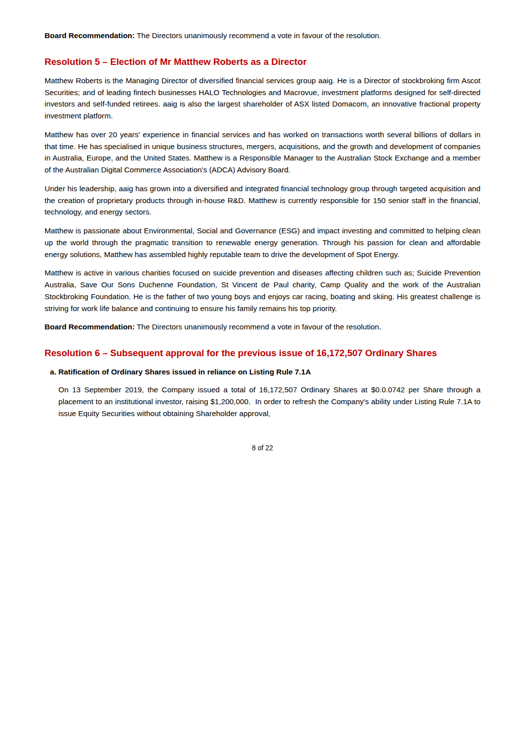Board Recommendation: The Directors unanimously recommend a vote in favour of the resolution.
Resolution 5 – Election of Mr Matthew Roberts as a Director
Matthew Roberts is the Managing Director of diversified financial services group aaig. He is a Director of stockbroking firm Ascot Securities; and of leading fintech businesses HALO Technologies and Macrovue, investment platforms designed for self-directed investors and self-funded retirees. aaig is also the largest shareholder of ASX listed Domacom, an innovative fractional property investment platform.
Matthew has over 20 years' experience in financial services and has worked on transactions worth several billions of dollars in that time. He has specialised in unique business structures, mergers, acquisitions, and the growth and development of companies in Australia, Europe, and the United States. Matthew is a Responsible Manager to the Australian Stock Exchange and a member of the Australian Digital Commerce Association's (ADCA) Advisory Board.
Under his leadership, aaig has grown into a diversified and integrated financial technology group through targeted acquisition and the creation of proprietary products through in-house R&D. Matthew is currently responsible for 150 senior staff in the financial, technology, and energy sectors.
Matthew is passionate about Environmental, Social and Governance (ESG) and impact investing and committed to helping clean up the world through the pragmatic transition to renewable energy generation. Through his passion for clean and affordable energy solutions, Matthew has assembled highly reputable team to drive the development of Spot Energy.
Matthew is active in various charities focused on suicide prevention and diseases affecting children such as; Suicide Prevention Australia, Save Our Sons Duchenne Foundation, St Vincent de Paul charity, Camp Quality and the work of the Australian Stockbroking Foundation. He is the father of two young boys and enjoys car racing, boating and skiing. His greatest challenge is striving for work life balance and continuing to ensure his family remains his top priority.
Board Recommendation: The Directors unanimously recommend a vote in favour of the resolution.
Resolution 6 – Subsequent approval for the previous issue of 16,172,507 Ordinary Shares
Ratification of Ordinary Shares issued in reliance on Listing Rule 7.1A
On 13 September 2019, the Company issued a total of 16,172,507 Ordinary Shares at $0.0.0742 per Share through a placement to an institutional investor, raising $1,200,000. In order to refresh the Company's ability under Listing Rule 7.1A to issue Equity Securities without obtaining Shareholder approval,
8 of 22